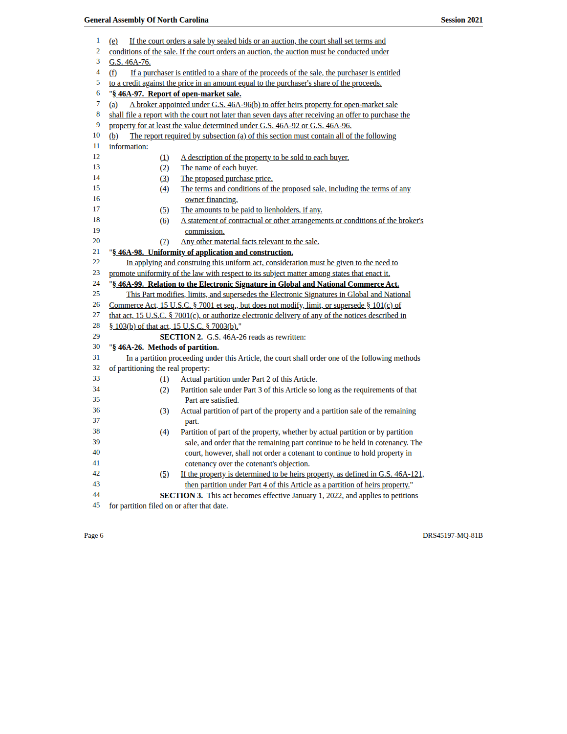General Assembly Of North Carolina Session 2021
(e) If the court orders a sale by sealed bids or an auction, the court shall set terms and
conditions of the sale. If the court orders an auction, the auction must be conducted under
G.S. 46A-76.
(f) If a purchaser is entitled to a share of the proceeds of the sale, the purchaser is entitled
to a credit against the price in an amount equal to the purchaser's share of the proceeds.
"§ 46A-97. Report of open-market sale.
(a) A broker appointed under G.S. 46A-96(b) to offer heirs property for open-market sale
shall file a report with the court not later than seven days after receiving an offer to purchase the
property for at least the value determined under G.S. 46A-92 or G.S. 46A-96.
(b) The report required by subsection (a) of this section must contain all of the following
information:
(1) A description of the property to be sold to each buyer.
(2) The name of each buyer.
(3) The proposed purchase price.
(4) The terms and conditions of the proposed sale, including the terms of any
owner financing.
(5) The amounts to be paid to lienholders, if any.
(6) A statement of contractual or other arrangements or conditions of the broker's
commission.
(7) Any other material facts relevant to the sale.
"§ 46A-98. Uniformity of application and construction.
In applying and construing this uniform act, consideration must be given to the need to
promote uniformity of the law with respect to its subject matter among states that enact it.
"§ 46A-99. Relation to the Electronic Signature in Global and National Commerce Act.
This Part modifies, limits, and supersedes the Electronic Signatures in Global and National
Commerce Act, 15 U.S.C. § 7001 et seq., but does not modify, limit, or supersede § 101(c) of
that act, 15 U.S.C. § 7001(c), or authorize electronic delivery of any of the notices described in
§ 103(b) of that act, 15 U.S.C. § 7003(b)."
SECTION 2. G.S. 46A-26 reads as rewritten:
"§ 46A-26. Methods of partition.
In a partition proceeding under this Article, the court shall order one of the following methods
of partitioning the real property:
(1) Actual partition under Part 2 of this Article.
(2) Partition sale under Part 3 of this Article so long as the requirements of that
Part are satisfied.
(3) Actual partition of part of the property and a partition sale of the remaining
part.
(4) Partition of part of the property, whether by actual partition or by partition
sale, and order that the remaining part continue to be held in cotenancy. The
court, however, shall not order a cotenant to continue to hold property in
cotenancy over the cotenant's objection.
(5) If the property is determined to be heirs property, as defined in G.S. 46A-121,
then partition under Part 4 of this Article as a partition of heirs property."
SECTION 3. This act becomes effective January 1, 2022, and applies to petitions
for partition filed on or after that date.
Page 6 DRS45197-MQ-81B